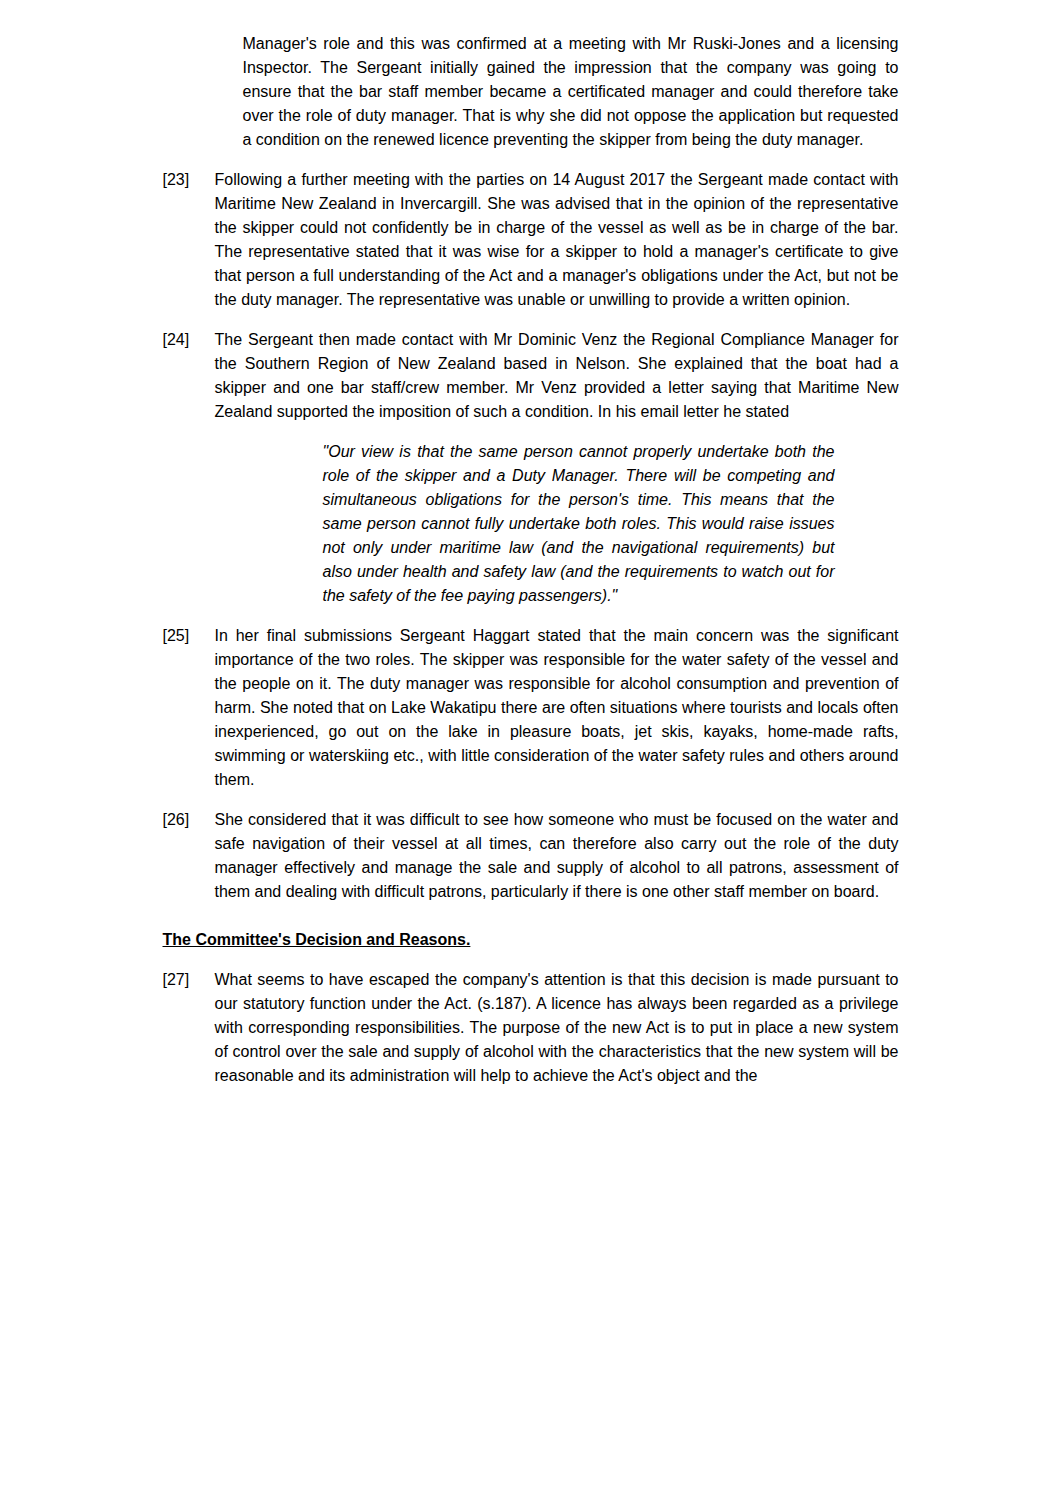Manager's role and this was confirmed at a meeting with Mr Ruski-Jones and a licensing Inspector. The Sergeant initially gained the impression that the company was going to ensure that the bar staff member became a certificated manager and could therefore take over the role of duty manager. That is why she did not oppose the application but requested a condition on the renewed licence preventing the skipper from being the duty manager.
[23]
Following a further meeting with the parties on 14 August 2017 the Sergeant made contact with Maritime New Zealand in Invercargill. She was advised that in the opinion of the representative the skipper could not confidently be in charge of the vessel as well as be in charge of the bar. The representative stated that it was wise for a skipper to hold a manager's certificate to give that person a full understanding of the Act and a manager's obligations under the Act, but not be the duty manager. The representative was unable or unwilling to provide a written opinion.
[24]
The Sergeant then made contact with Mr Dominic Venz the Regional Compliance Manager for the Southern Region of New Zealand based in Nelson. She explained that the boat had a skipper and one bar staff/crew member. Mr Venz provided a letter saying that Maritime New Zealand supported the imposition of such a condition. In his email letter he stated
"Our view is that the same person cannot properly undertake both the role of the skipper and a Duty Manager. There will be competing and simultaneous obligations for the person's time. This means that the same person cannot fully undertake both roles. This would raise issues not only under maritime law (and the navigational requirements) but also under health and safety law (and the requirements to watch out for the safety of the fee paying passengers)."
[25]
In her final submissions Sergeant Haggart stated that the main concern was the significant importance of the two roles. The skipper was responsible for the water safety of the vessel and the people on it. The duty manager was responsible for alcohol consumption and prevention of harm. She noted that on Lake Wakatipu there are often situations where tourists and locals often inexperienced, go out on the lake in pleasure boats, jet skis, kayaks, home-made rafts, swimming or waterskiing etc., with little consideration of the water safety rules and others around them.
[26]
She considered that it was difficult to see how someone who must be focused on the water and safe navigation of their vessel at all times, can therefore also carry out the role of the duty manager effectively and manage the sale and supply of alcohol to all patrons, assessment of them and dealing with difficult patrons, particularly if there is one other staff member on board.
The Committee's Decision and Reasons.
[27]
What seems to have escaped the company's attention is that this decision is made pursuant to our statutory function under the Act. (s.187). A licence has always been regarded as a privilege with corresponding responsibilities. The purpose of the new Act is to put in place a new system of control over the sale and supply of alcohol with the characteristics that the new system will be reasonable and its administration will help to achieve the Act's object and the